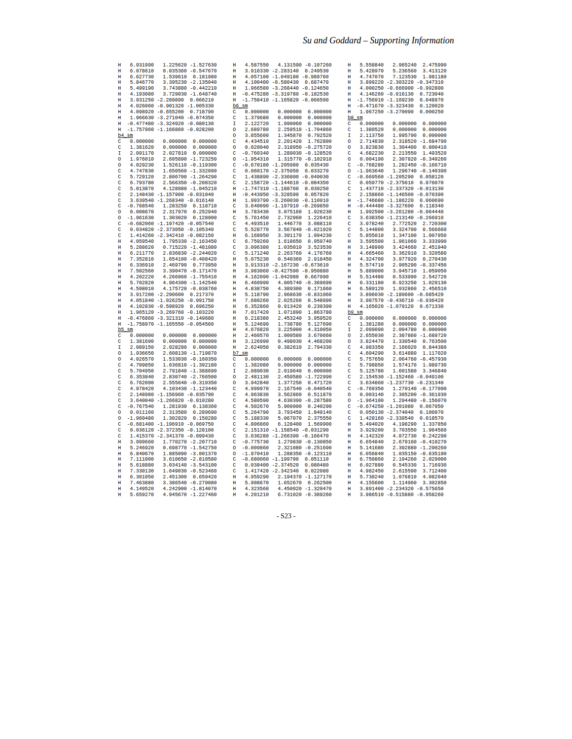Su and Goddard – Supporting Information
H   6.931990   1.225620 -1.527630
H   6.078610   0.035360 -0.547670
H   6.627730   1.539610  0.181980
H   5.846770   3.395230 -2.135040
H   5.499190   3.743880 -0.442210
H   4.193080   3.729030 -1.648740
H   3.931250 -2.289890  0.066210
H   4.026060 -0.901320 -1.005330
H   4.098920 -0.655200  0.718790
H   1.966630 -3.271040 -0.074350
H  -0.477480 -3.324920 -0.080130
H  -1.757960 -1.166860 -0.028200
b4_sm
C   0.000000   0.000000  0.000000
C   1.381620   0.000000  0.000000
I   2.091170   2.027810  0.000000
O   1.976010   2.605890 -1.723250
O   4.029230   1.526110 -0.119300
C   4.747830   1.650560 -1.332090
C   5.729120   2.806700 -1.264290
C   6.793780   2.566350 -0.208320
C   5.013870   4.128980 -1.045210
C   2.148430 -1.157900 -0.031040
C   3.639540 -1.268340 -0.016140
C  -0.768540   1.283250  0.118710
O   0.008670   2.317970  0.252940
O  -1.961630   1.303020  0.128900
C  -0.682060 -1.197420 -0.057540
C   0.034820 -2.373050 -0.105340
C   1.414260 -2.342410 -0.082150
H   4.059540   1.795330 -2.163450
H   5.288620   0.715220 -1.481080
H   6.211770   2.836830 -2.244020
H   7.352810   1.654100 -0.408420
H   6.336910   2.469790  0.773950
H   7.502560   3.390470 -0.171470
H   4.202220   4.266960 -1.755410
H   5.702820   4.964390 -1.142540
H   4.598010   4.175720 -0.038760
H   3.917200 -2.290600  0.217370
H   4.051840 -1.026250 -0.991750
H   4.102830 -0.598920  0.696250
H   1.965120 -3.269760 -0.103220
H  -0.476860 -3.321310 -0.149680
H  -1.758970 -1.165550 -0.054560
b5_sm
C   0.000000   0.000000  0.000000
C   1.381690   0.000000  0.000000
I   2.089150   2.028280  0.000000
O   1.936650   2.608130 -1.719870
O   4.026570   1.533030 -0.160350
C   4.709850   1.636810 -1.392180
C   5.704950   2.791840 -1.388690
C   6.353840   2.830740 -2.766500
C   6.762090   2.555640 -0.319350
C   4.978420   4.103430 -1.123440
C   2.148980 -1.156960 -0.035790
C   3.640040 -1.266820 -0.010280
C  -0.767540   1.281930  0.138360
O   0.011160   2.313580  0.289690
O  -1.960480   1.302820  0.150280
C  -0.681480 -1.196910 -0.069750
C   0.036120 -2.372350 -0.128100
C   1.415370 -2.341370 -0.099430
H   3.999660   1.770270 -2.207710
H   5.246920   0.698770 -1.542750
H   6.840670   1.885090 -3.001370
H   7.111000   3.610650 -2.810580
H   5.618880   3.034140 -3.543100
H   7.330130   1.649030 -0.523460
H   6.301050   2.451300  0.659420
H   7.463880   3.386540 -0.279080
H   4.149520   4.242900 -1.814070
H   5.659270   4.945670 -1.227460
H   4.587550   4.131590 -0.107260
H   3.916330 -2.283140  0.249530
H   4.057100 -1.049180 -0.989760
H   4.100400 -0.580430  0.687470
H   1.966580 -3.268440 -0.124650
H  -0.475280 -3.319780 -0.182530
H  -1.758410 -1.165820 -0.066500
b6_sm
C   0.000000   0.000000  0.000000
C   1.379680   0.000000  0.000000
I   2.122720   1.990060  0.000000
O   2.689780   2.259510 -1.704860
O   3.855600   1.345870  0.792520
C   4.434510   2.201420  1.762800
O   0.020040   2.318950 -0.275720
C  -0.760340   1.289030 -0.128520
O  -1.954310   1.315770 -0.102910
C  -0.670180 -1.205980  0.035430
C   0.060170 -2.375950  0.033270
C   1.438890 -2.336800 -0.049030
C   2.158720 -1.144610 -0.084350
H  -1.747310 -1.188760  0.039250
H  -0.443950 -3.328590  0.057820
H   1.993790 -3.260030 -0.110910
C   3.640090 -1.197910 -0.269850
H   3.783430   3.075160  1.926230
C   5.761450   2.732960  1.226410
C   4.493510   1.446770  3.088110
C   5.528770   3.567840 -0.021920
H   6.168950   3.391170  1.994230
C   6.759260   1.618650  0.959740
C   3.096380   1.035010  3.523530
C   5.171240   2.263760  4.176760
H   5.075230   0.540360  2.918450
H   3.913310 -2.167230 -0.673610
H   3.983060 -0.427590 -0.950880
H   4.162090 -1.042980  0.667990
H   6.460990   4.005740 -0.369690
H   4.838750   4.389300  0.171660
H   5.118790   2.968630 -0.831060
H   7.680260   2.025260  0.548990
H   6.352860   0.913420  0.239390
H   7.017420   1.071890  1.863780
H   6.218380   2.453240  3.959520
H   5.124690   1.738780  5.127690
H   4.676820   3.225900  4.310050
H   2.460570   1.909580  3.670660
H   3.126990   0.498030  4.468200
H   2.624050   0.382610  2.794330
b7_sm
C   0.000000   0.000000  0.000000
C   1.382080   0.000000  0.000000
I   2.089030   2.019640  0.000000
O   2.481130   2.459580 -1.722990
O   3.942840   1.377250  0.471720
C   4.999970   2.167540 -0.040540
C   4.963830   3.562860  0.511870
C   4.580590   4.630390 -0.287580
C   4.502670   5.909900  0.240290
C   5.264790   3.793450  1.849140
C   5.188330   5.067070  2.375550
C   4.806860   6.128400  1.569900
C   2.151310 -1.158540 -0.031290
C   3.636280 -1.266390 -0.166470
C  -0.775730   1.279830 -0.130850
O  -0.009860   2.321080 -0.251690
O  -1.970410   1.288350 -0.123110
C  -0.680060 -1.199700  0.051110
C   0.038400 -2.374520  0.080480
C   1.417420 -2.342340  0.022080
H   4.959290   2.194370 -1.127170
H   5.908670   1.652670  0.262500
H   4.323560   4.450920 -1.320470
H   4.201210   6.731020 -0.389260
H   5.558840   2.965240  2.475990
H   5.428970   5.236560  3.413120
H   4.747070   7.123530  1.981180
H   3.899220 -2.303220 -0.347310
H   4.000250 -0.666900 -0.992800
H   4.146260 -0.916130  0.723040
H  -1.756910 -1.169230  0.048970
H  -0.471670 -3.323430  0.120020
H   1.967250 -3.270090  0.000250
b8_sm
C   0.000000   0.000000  0.000000
C   1.380520   0.000000  0.000000
I   2.113750   1.995790  0.000000
O   2.714830   2.318520 -1.684790
O   3.823830   1.304400  0.800410
C   4.682230   2.213550  1.493520
O   0.004190   2.307820 -0.349260
C  -0.768280   1.282450 -0.166710
O  -1.963640   1.296740 -0.140390
C  -0.669560 -1.205290  0.058120
C   0.059770 -2.375610  0.076070
C   1.437710 -2.337320 -0.013130
C   2.158860 -1.146500 -0.070390
H  -1.746680 -1.186220  0.060690
H  -0.444480 -3.327600  0.118340
H   1.992500 -3.261280 -0.064440
C   3.638350 -1.213140 -0.266910
C   3.978240   2.772520  2.720300
C   5.144800   3.324700  0.566660
C   5.855010   1.347100  1.907950
H   3.595500   1.961060  3.333990
H   3.148990   3.424660  2.451940
H   4.665460   3.362910  3.320580
H   4.324700   3.977920  0.270430
H   5.574710   2.905290 -0.337450
H   5.889000   3.945710  1.059050
H   5.514480   0.533990  2.542720
H   6.331180   0.923250  1.029130
H   6.589120   1.932860  2.456510
H   3.896030 -2.180600 -0.685420
H   3.987570 -0.436710 -0.936420
H   4.165020 -1.079120  0.671330
b9_sm
C   0.000000   0.000000  0.000000
C   1.381280   0.000000  0.000000
I   2.099090   2.004780  0.000000
O   2.655030   2.387860 -1.689720
O   3.824470   1.330540  0.763500
C   4.983350   2.166020  0.844380
C   4.604290   3.614880  1.117020
C   5.757650   2.064760 -0.457930
C   5.798850   1.574170  1.989730
C   5.125780   1.601580  3.346840
C   2.154530 -1.152460 -0.049100
C   3.634860 -1.237730 -0.231340
C  -0.769350   1.279140 -0.177090
O   0.003140   2.305200 -0.361930
O  -1.964100   1.294480 -0.156070
C  -0.674250 -1.201080  0.067950
C   0.050130 -2.374040  0.100970
C   1.428160 -2.339540  0.018570
H   5.494020   4.198290  1.337850
H   3.929200   3.703550  1.964560
H   4.142320   4.072730  0.242290
H   6.654840   2.679160 -0.419270
H   5.141680   2.392880 -1.290260
H   6.056840   1.035150 -0.635190
H   6.750860   2.104260  2.029000
H   6.027880   0.545330  1.716930
H   4.982450   2.615590  3.712400
H   5.730240   1.076810  4.082040
H   4.155600   1.114960  3.302850
H   3.891400 -2.234320 -0.575650
H   3.986510 -0.515880 -0.958260
- S23 -